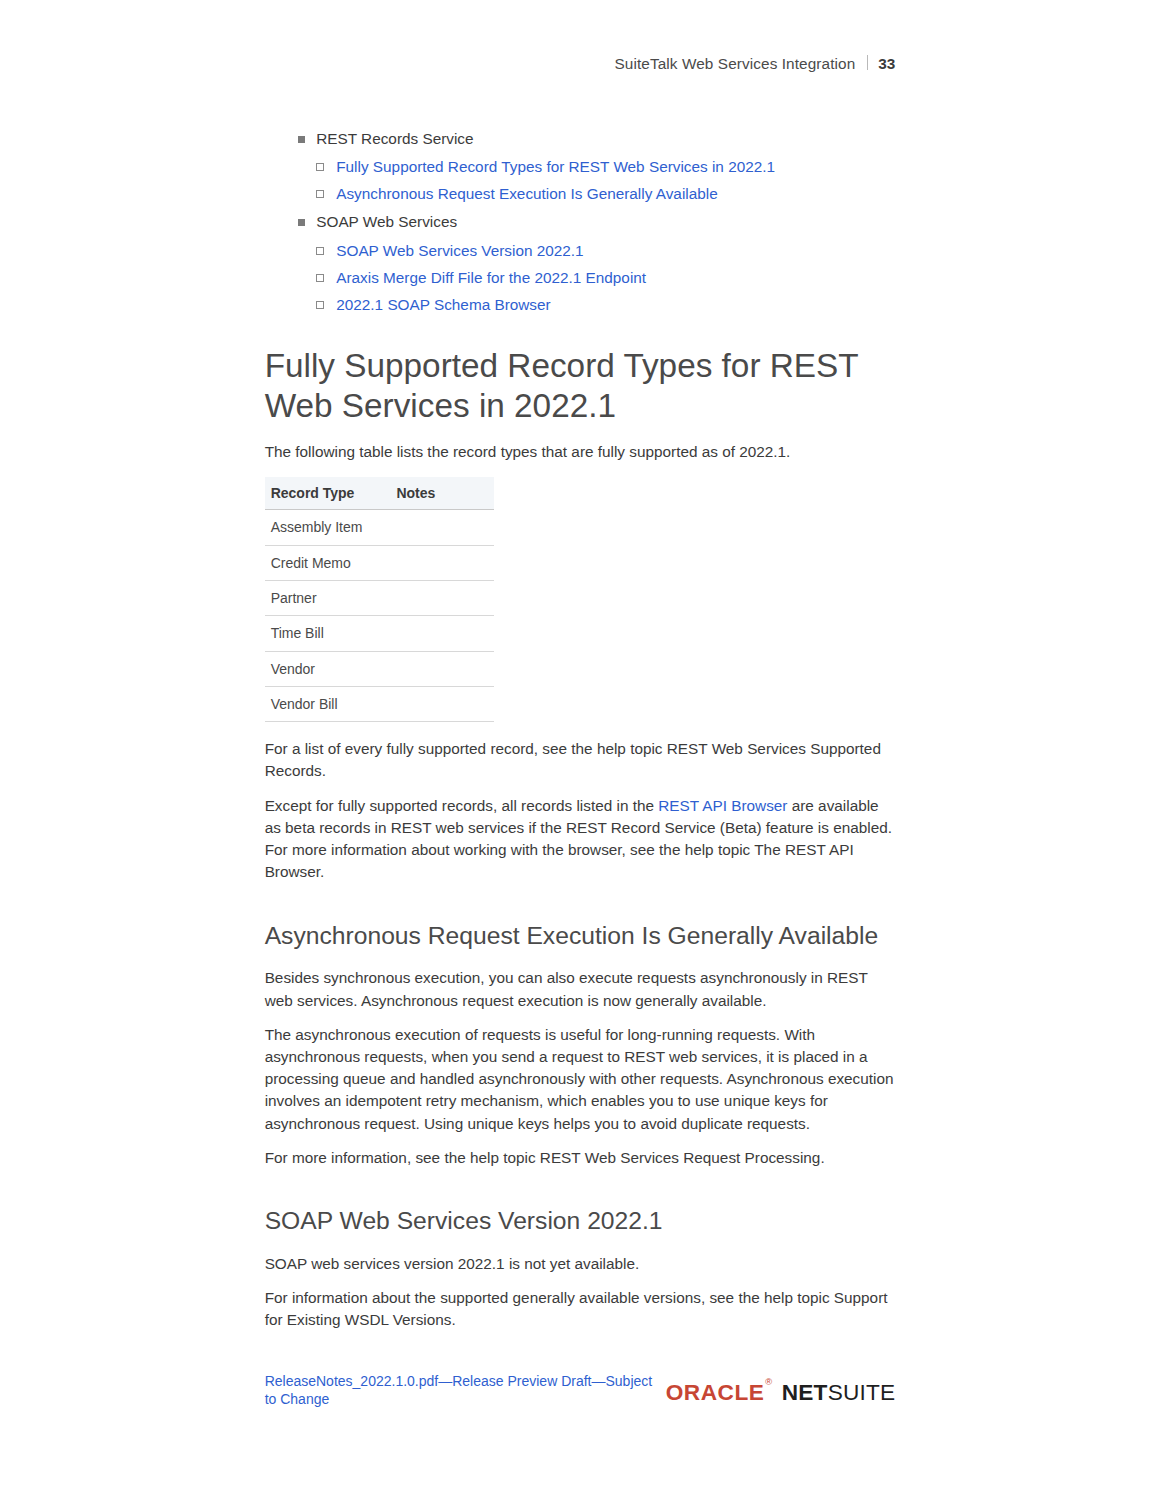SuiteTalk Web Services Integration 33
REST Records Service
Fully Supported Record Types for REST Web Services in 2022.1
Asynchronous Request Execution Is Generally Available
SOAP Web Services
SOAP Web Services Version 2022.1
Araxis Merge Diff File for the 2022.1 Endpoint
2022.1 SOAP Schema Browser
Fully Supported Record Types for REST Web Services in 2022.1
The following table lists the record types that are fully supported as of 2022.1.
| Record Type | Notes |
| --- | --- |
| Assembly Item | |
| Credit Memo | |
| Partner | |
| Time Bill | |
| Vendor | |
| Vendor Bill | |
For a list of every fully supported record, see the help topic REST Web Services Supported Records.
Except for fully supported records, all records listed in the REST API Browser are available as beta records in REST web services if the REST Record Service (Beta) feature is enabled. For more information about working with the browser, see the help topic The REST API Browser.
Asynchronous Request Execution Is Generally Available
Besides synchronous execution, you can also execute requests asynchronously in REST web services. Asynchronous request execution is now generally available.
The asynchronous execution of requests is useful for long-running requests. With asynchronous requests, when you send a request to REST web services, it is placed in a processing queue and handled asynchronously with other requests. Asynchronous execution involves an idempotent retry mechanism, which enables you to use unique keys for asynchronous request. Using unique keys helps you to avoid duplicate requests.
For more information, see the help topic REST Web Services Request Processing.
SOAP Web Services Version 2022.1
SOAP web services version 2022.1 is not yet available.
For information about the supported generally available versions, see the help topic Support for Existing WSDL Versions.
ReleaseNotes_2022.1.0.pdf—Release Preview Draft—Subject to Change
ORACLE® NET SUITE